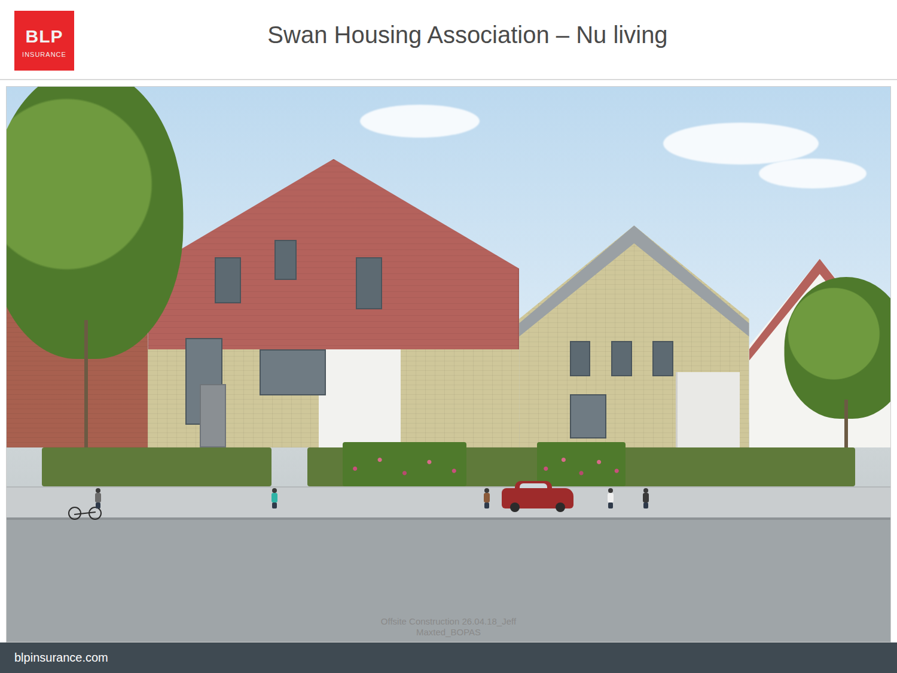BLP INSURANCE
Swan Housing Association – Nu living
Offsite Construction 26.04.18_Jeff
Maxted_BOPAS
blpinsurance.com